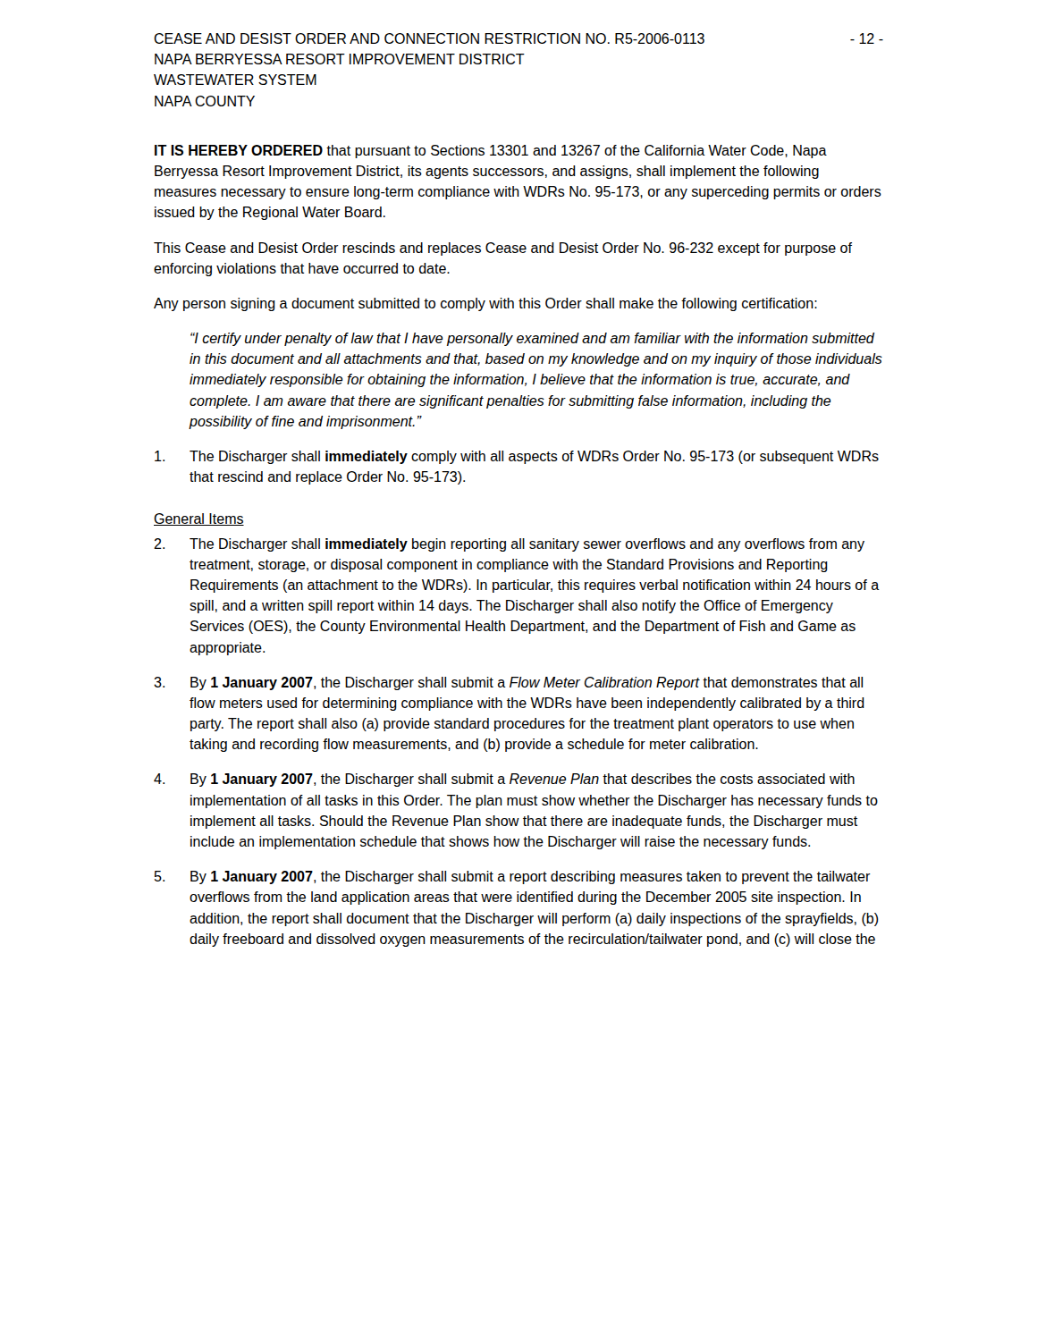CEASE AND DESIST ORDER AND CONNECTION RESTRICTION NO. R5-2006-0113
NAPA BERRYESSA RESORT IMPROVEMENT DISTRICT
WASTEWATER SYSTEM
NAPA COUNTY
- 12 -
IT IS HEREBY ORDERED that pursuant to Sections 13301 and 13267 of the California Water Code, Napa Berryessa Resort Improvement District, its agents successors, and assigns, shall implement the following measures necessary to ensure long-term compliance with WDRs No. 95-173, or any superceding permits or orders issued by the Regional Water Board.
This Cease and Desist Order rescinds and replaces Cease and Desist Order No. 96-232 except for purpose of enforcing violations that have occurred to date.
Any person signing a document submitted to comply with this Order shall make the following certification:
“I certify under penalty of law that I have personally examined and am familiar with the information submitted in this document and all attachments and that, based on my knowledge and on my inquiry of those individuals immediately responsible for obtaining the information, I believe that the information is true, accurate, and complete. I am aware that there are significant penalties for submitting false information, including the possibility of fine and imprisonment.”
1.
The Discharger shall immediately comply with all aspects of WDRs Order No. 95-173 (or subsequent WDRs that rescind and replace Order No. 95-173).
General Items
2.
The Discharger shall immediately begin reporting all sanitary sewer overflows and any overflows from any treatment, storage, or disposal component in compliance with the Standard Provisions and Reporting Requirements (an attachment to the WDRs). In particular, this requires verbal notification within 24 hours of a spill, and a written spill report within 14 days. The Discharger shall also notify the Office of Emergency Services (OES), the County Environmental Health Department, and the Department of Fish and Game as appropriate.
3.
By 1 January 2007, the Discharger shall submit a Flow Meter Calibration Report that demonstrates that all flow meters used for determining compliance with the WDRs have been independently calibrated by a third party. The report shall also (a) provide standard procedures for the treatment plant operators to use when taking and recording flow measurements, and (b) provide a schedule for meter calibration.
4.
By 1 January 2007, the Discharger shall submit a Revenue Plan that describes the costs associated with implementation of all tasks in this Order. The plan must show whether the Discharger has necessary funds to implement all tasks. Should the Revenue Plan show that there are inadequate funds, the Discharger must include an implementation schedule that shows how the Discharger will raise the necessary funds.
5.
By 1 January 2007, the Discharger shall submit a report describing measures taken to prevent the tailwater overflows from the land application areas that were identified during the December 2005 site inspection. In addition, the report shall document that the Discharger will perform (a) daily inspections of the sprayfields, (b) daily freeboard and dissolved oxygen measurements of the recirculation/tailwater pond, and (c) will close the